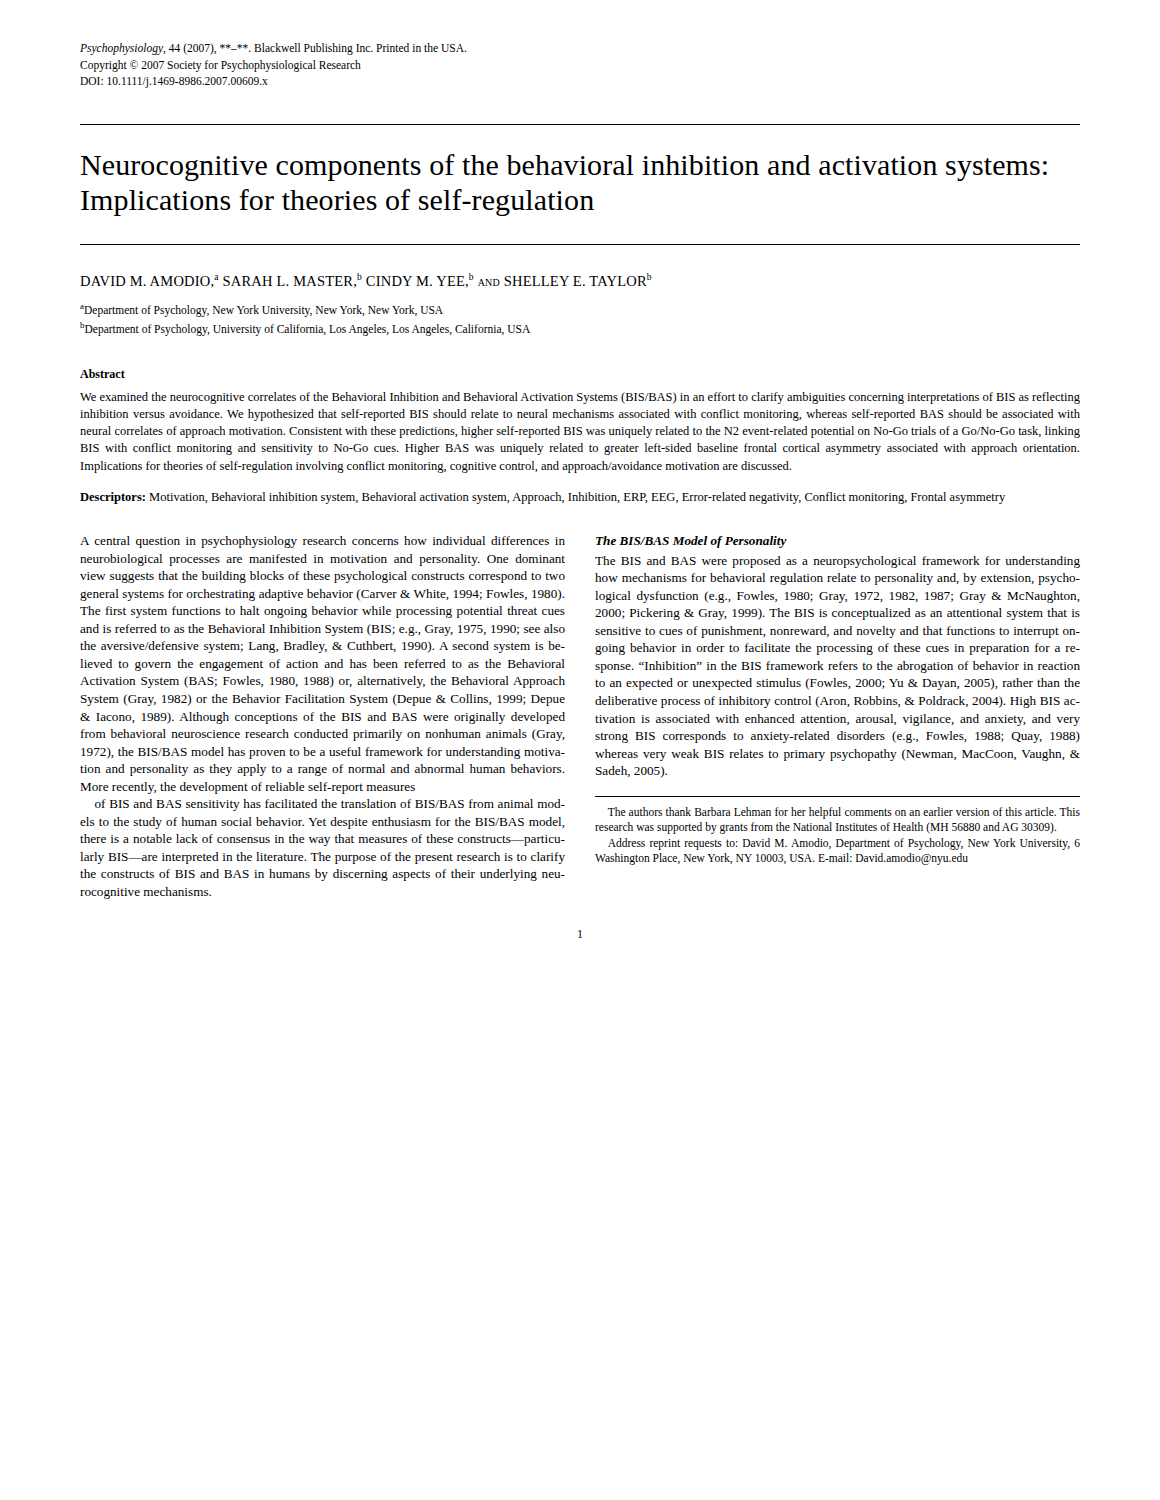Psychophysiology, 44 (2007), **–**. Blackwell Publishing Inc. Printed in the USA.
Copyright © 2007 Society for Psychophysiological Research
DOI: 10.1111/j.1469-8986.2007.00609.x
Neurocognitive components of the behavioral inhibition and activation systems: Implications for theories of self-regulation
DAVID M. AMODIO,a SARAH L. MASTER,b CINDY M. YEE,b and SHELLEY E. TAYLORb
aDepartment of Psychology, New York University, New York, New York, USA
bDepartment of Psychology, University of California, Los Angeles, Los Angeles, California, USA
Abstract
We examined the neurocognitive correlates of the Behavioral Inhibition and Behavioral Activation Systems (BIS/BAS) in an effort to clarify ambiguities concerning interpretations of BIS as reflecting inhibition versus avoidance. We hypothesized that self-reported BIS should relate to neural mechanisms associated with conflict monitoring, whereas self-reported BAS should be associated with neural correlates of approach motivation. Consistent with these predictions, higher self-reported BIS was uniquely related to the N2 event-related potential on No-Go trials of a Go/No-Go task, linking BIS with conflict monitoring and sensitivity to No-Go cues. Higher BAS was uniquely related to greater left-sided baseline frontal cortical asymmetry associated with approach orientation. Implications for theories of self-regulation involving conflict monitoring, cognitive control, and approach/avoidance motivation are discussed.
Descriptors: Motivation, Behavioral inhibition system, Behavioral activation system, Approach, Inhibition, ERP, EEG, Error-related negativity, Conflict monitoring, Frontal asymmetry
A central question in psychophysiology research concerns how individual differences in neurobiological processes are manifested in motivation and personality. One dominant view suggests that the building blocks of these psychological constructs correspond to two general systems for orchestrating adaptive behavior (Carver & White, 1994; Fowles, 1980). The first system functions to halt ongoing behavior while processing potential threat cues and is referred to as the Behavioral Inhibition System (BIS; e.g., Gray, 1975, 1990; see also the aversive/defensive system; Lang, Bradley, & Cuthbert, 1990). A second system is believed to govern the engagement of action and has been referred to as the Behavioral Activation System (BAS; Fowles, 1980, 1988) or, alternatively, the Behavioral Approach System (Gray, 1982) or the Behavior Facilitation System (Depue & Collins, 1999; Depue & Iacono, 1989). Although conceptions of the BIS and BAS were originally developed from behavioral neuroscience research conducted primarily on nonhuman animals (Gray, 1972), the BIS/BAS model has proven to be a useful framework for understanding motivation and personality as they apply to a range of normal and abnormal human behaviors. More recently, the development of reliable self-report measures
of BIS and BAS sensitivity has facilitated the translation of BIS/BAS from animal models to the study of human social behavior. Yet despite enthusiasm for the BIS/BAS model, there is a notable lack of consensus in the way that measures of these constructs—particularly BIS—are interpreted in the literature. The purpose of the present research is to clarify the constructs of BIS and BAS in humans by discerning aspects of their underlying neurocognitive mechanisms.
The BIS/BAS Model of Personality
The BIS and BAS were proposed as a neuropsychological framework for understanding how mechanisms for behavioral regulation relate to personality and, by extension, psychological dysfunction (e.g., Fowles, 1980; Gray, 1972, 1982, 1987; Gray & McNaughton, 2000; Pickering & Gray, 1999). The BIS is conceptualized as an attentional system that is sensitive to cues of punishment, nonreward, and novelty and that functions to interrupt ongoing behavior in order to facilitate the processing of these cues in preparation for a response. “Inhibition” in the BIS framework refers to the abrogation of behavior in reaction to an expected or unexpected stimulus (Fowles, 2000; Yu & Dayan, 2005), rather than the deliberative process of inhibitory control (Aron, Robbins, & Poldrack, 2004). High BIS activation is associated with enhanced attention, arousal, vigilance, and anxiety, and very strong BIS corresponds to anxiety-related disorders (e.g., Fowles, 1988; Quay, 1988) whereas very weak BIS relates to primary psychopathy (Newman, MacCoon, Vaughn, & Sadeh, 2005).
The authors thank Barbara Lehman for her helpful comments on an earlier version of this article. This research was supported by grants from the National Institutes of Health (MH 56880 and AG 30309).
Address reprint requests to: David M. Amodio, Department of Psychology, New York University, 6 Washington Place, New York, NY 10003, USA. E-mail: David.amodio@nyu.edu
1